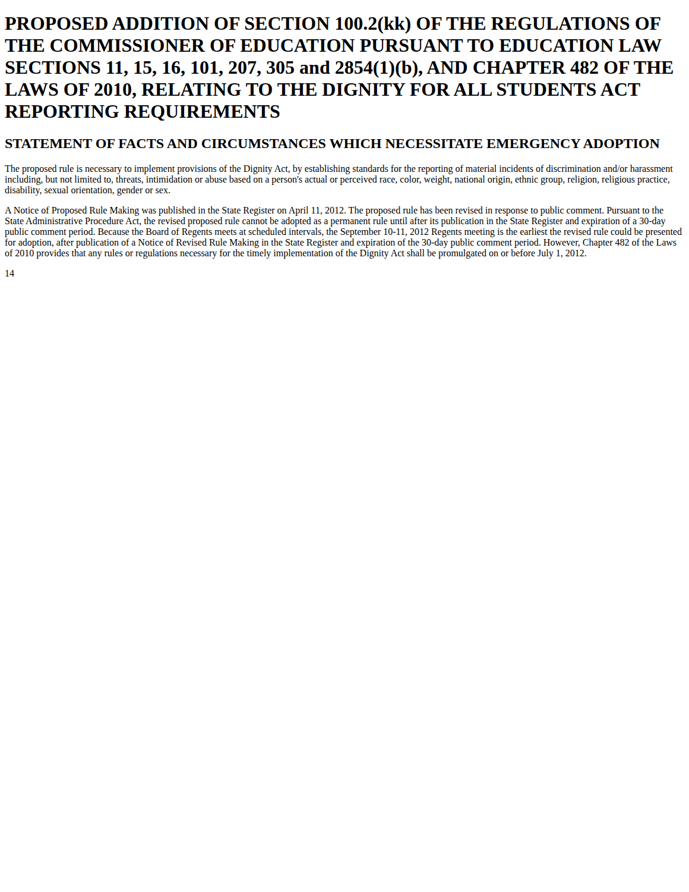PROPOSED ADDITION OF SECTION 100.2(kk) OF THE REGULATIONS OF THE COMMISSIONER OF EDUCATION PURSUANT TO EDUCATION LAW SECTIONS 11, 15, 16, 101, 207, 305 and 2854(1)(b), AND CHAPTER 482 OF THE LAWS OF 2010, RELATING TO THE DIGNITY FOR ALL STUDENTS ACT REPORTING REQUIREMENTS
STATEMENT OF FACTS AND CIRCUMSTANCES WHICH NECESSITATE EMERGENCY ADOPTION
The proposed rule is necessary to implement provisions of the Dignity Act, by establishing standards for the reporting of material incidents of discrimination and/or harassment including, but not limited to, threats, intimidation or abuse based on a person's actual or perceived race, color, weight, national origin, ethnic group, religion, religious practice, disability, sexual orientation, gender or sex.
A Notice of Proposed Rule Making was published in the State Register on April 11, 2012. The proposed rule has been revised in response to public comment. Pursuant to the State Administrative Procedure Act, the revised proposed rule cannot be adopted as a permanent rule until after its publication in the State Register and expiration of a 30-day public comment period. Because the Board of Regents meets at scheduled intervals, the September 10-11, 2012 Regents meeting is the earliest the revised rule could be presented for adoption, after publication of a Notice of Revised Rule Making in the State Register and expiration of the 30-day public comment period. However, Chapter 482 of the Laws of 2010 provides that any rules or regulations necessary for the timely implementation of the Dignity Act shall be promulgated on or before July 1, 2012.
14